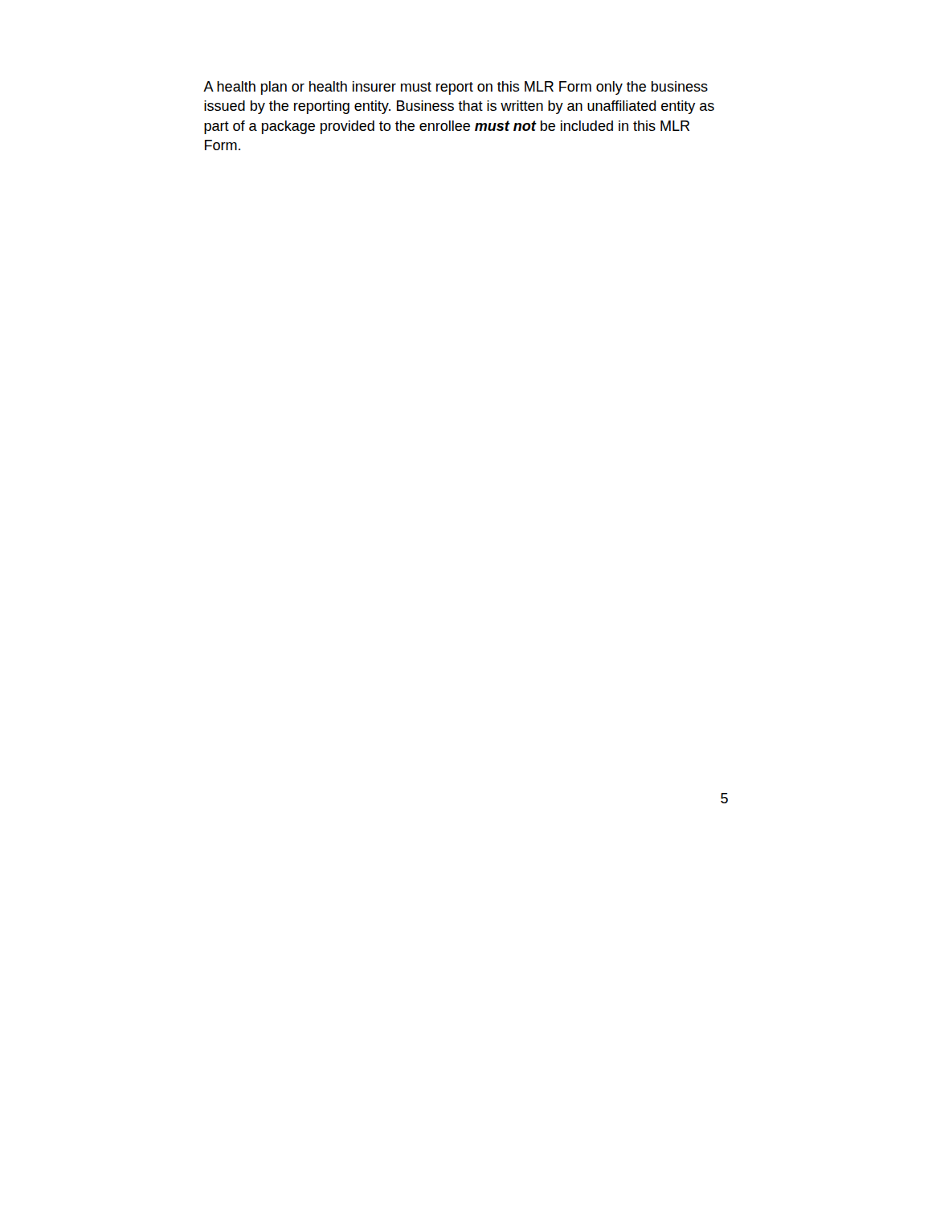A health plan or health insurer must report on this MLR Form only the business issued by the reporting entity. Business that is written by an unaffiliated entity as part of a package provided to the enrollee must not be included in this MLR Form.
5